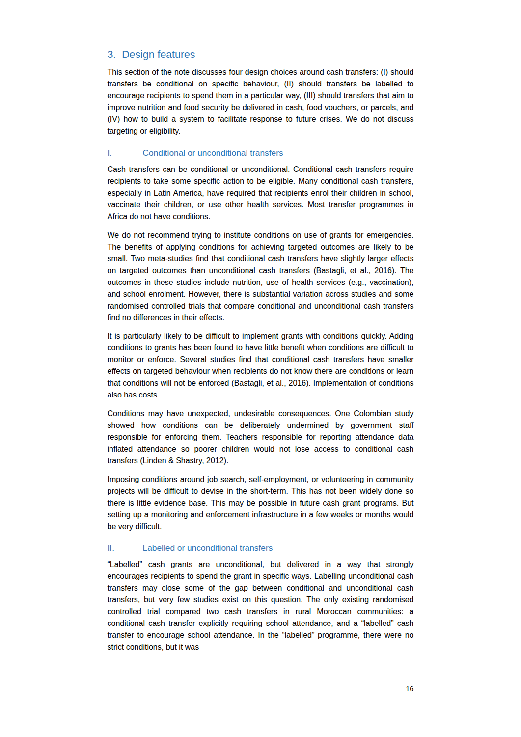3. Design features
This section of the note discusses four design choices around cash transfers: (I) should transfers be conditional on specific behaviour, (II) should transfers be labelled to encourage recipients to spend them in a particular way, (III) should transfers that aim to improve nutrition and food security be delivered in cash, food vouchers, or parcels, and (IV) how to build a system to facilitate response to future crises. We do not discuss targeting or eligibility.
I. Conditional or unconditional transfers
Cash transfers can be conditional or unconditional. Conditional cash transfers require recipients to take some specific action to be eligible. Many conditional cash transfers, especially in Latin America, have required that recipients enrol their children in school, vaccinate their children, or use other health services. Most transfer programmes in Africa do not have conditions.
We do not recommend trying to institute conditions on use of grants for emergencies. The benefits of applying conditions for achieving targeted outcomes are likely to be small. Two meta-studies find that conditional cash transfers have slightly larger effects on targeted outcomes than unconditional cash transfers (Bastagli, et al., 2016). The outcomes in these studies include nutrition, use of health services (e.g., vaccination), and school enrolment. However, there is substantial variation across studies and some randomised controlled trials that compare conditional and unconditional cash transfers find no differences in their effects.
It is particularly likely to be difficult to implement grants with conditions quickly. Adding conditions to grants has been found to have little benefit when conditions are difficult to monitor or enforce. Several studies find that conditional cash transfers have smaller effects on targeted behaviour when recipients do not know there are conditions or learn that conditions will not be enforced (Bastagli, et al., 2016). Implementation of conditions also has costs.
Conditions may have unexpected, undesirable consequences. One Colombian study showed how conditions can be deliberately undermined by government staff responsible for enforcing them. Teachers responsible for reporting attendance data inflated attendance so poorer children would not lose access to conditional cash transfers (Linden & Shastry, 2012).
Imposing conditions around job search, self-employment, or volunteering in community projects will be difficult to devise in the short-term. This has not been widely done so there is little evidence base. This may be possible in future cash grant programs. But setting up a monitoring and enforcement infrastructure in a few weeks or months would be very difficult.
II. Labelled or unconditional transfers
“Labelled” cash grants are unconditional, but delivered in a way that strongly encourages recipients to spend the grant in specific ways. Labelling unconditional cash transfers may close some of the gap between conditional and unconditional cash transfers, but very few studies exist on this question. The only existing randomised controlled trial compared two cash transfers in rural Moroccan communities: a conditional cash transfer explicitly requiring school attendance, and a “labelled” cash transfer to encourage school attendance. In the “labelled” programme, there were no strict conditions, but it was
16